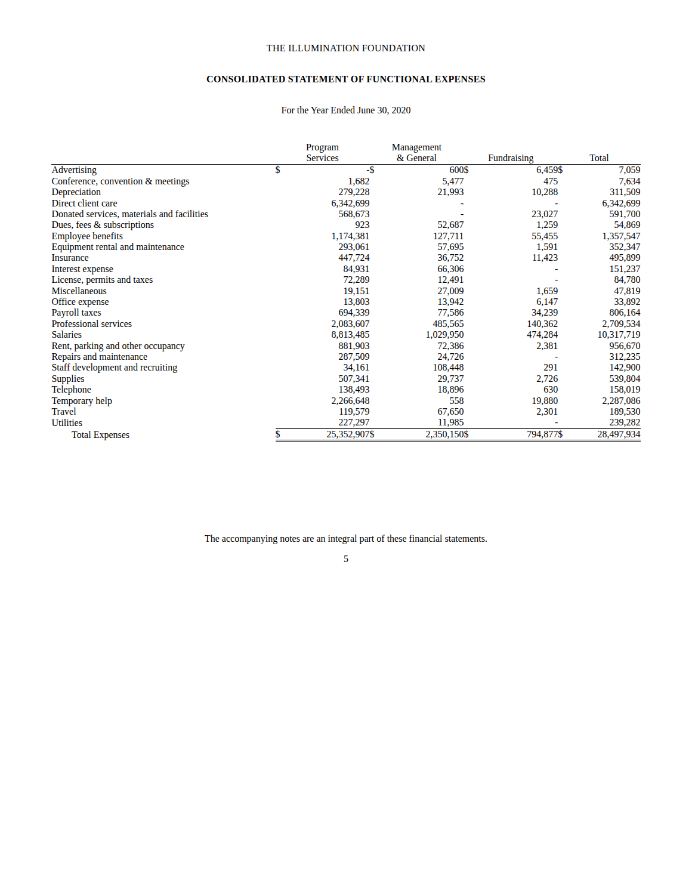THE ILLUMINATION FOUNDATION
CONSOLIDATED STATEMENT OF FUNCTIONAL EXPENSES
For the Year Ended June 30, 2020
| | Program | Management | | |
| --- | --- | --- | --- | --- |
| | Services | & General | Fundraising | Total |
| Advertising | $ | - | $ | 600 | $ | 6,459 | $ | 7,059 |
| Conference, convention & meetings | | 1,682 | | 5,477 | | 475 | | 7,634 |
| Depreciation | | 279,228 | | 21,993 | | 10,288 | | 311,509 |
| Direct client care | | 6,342,699 | | - | | - | | 6,342,699 |
| Donated services, materials and facilities | | 568,673 | | - | | 23,027 | | 591,700 |
| Dues, fees & subscriptions | | 923 | | 52,687 | | 1,259 | | 54,869 |
| Employee benefits | | 1,174,381 | | 127,711 | | 55,455 | | 1,357,547 |
| Equipment rental and maintenance | | 293,061 | | 57,695 | | 1,591 | | 352,347 |
| Insurance | | 447,724 | | 36,752 | | 11,423 | | 495,899 |
| Interest expense | | 84,931 | | 66,306 | | - | | 151,237 |
| License, permits and taxes | | 72,289 | | 12,491 | | - | | 84,780 |
| Miscellaneous | | 19,151 | | 27,009 | | 1,659 | | 47,819 |
| Office expense | | 13,803 | | 13,942 | | 6,147 | | 33,892 |
| Payroll taxes | | 694,339 | | 77,586 | | 34,239 | | 806,164 |
| Professional services | | 2,083,607 | | 485,565 | | 140,362 | | 2,709,534 |
| Salaries | | 8,813,485 | | 1,029,950 | | 474,284 | | 10,317,719 |
| Rent, parking and other occupancy | | 881,903 | | 72,386 | | 2,381 | | 956,670 |
| Repairs and maintenance | | 287,509 | | 24,726 | | - | | 312,235 |
| Staff development and recruiting | | 34,161 | | 108,448 | | 291 | | 142,900 |
| Supplies | | 507,341 | | 29,737 | | 2,726 | | 539,804 |
| Telephone | | 138,493 | | 18,896 | | 630 | | 158,019 |
| Temporary help | | 2,266,648 | | 558 | | 19,880 | | 2,287,086 |
| Travel | | 119,579 | | 67,650 | | 2,301 | | 189,530 |
| Utilities | | 227,297 | | 11,985 | | - | | 239,282 |
| Total Expenses | $ | 25,352,907 | $ | 2,350,150 | $ | 794,877 | $ | 28,497,934 |
The accompanying notes are an integral part of these financial statements.
5